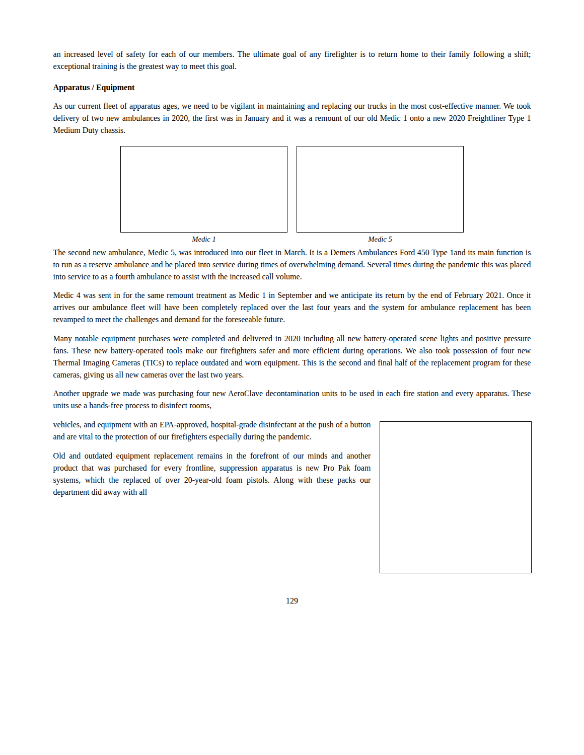an increased level of safety for each of our members. The ultimate goal of any firefighter is to return home to their family following a shift; exceptional training is the greatest way to meet this goal.
Apparatus / Equipment
As our current fleet of apparatus ages, we need to be vigilant in maintaining and replacing our trucks in the most cost-effective manner. We took delivery of two new ambulances in 2020, the first was in January and it was a remount of our old Medic 1 onto a new 2020 Freightliner Type 1 Medium Duty chassis.
Medic 1
Medic 5
The second new ambulance, Medic 5, was introduced into our fleet in March. It is a Demers Ambulances Ford 450 Type 1and its main function is to run as a reserve ambulance and be placed into service during times of overwhelming demand. Several times during the pandemic this was placed into service to as a fourth ambulance to assist with the increased call volume.
Medic 4 was sent in for the same remount treatment as Medic 1 in September and we anticipate its return by the end of February 2021. Once it arrives our ambulance fleet will have been completely replaced over the last four years and the system for ambulance replacement has been revamped to meet the challenges and demand for the foreseeable future.
Many notable equipment purchases were completed and delivered in 2020 including all new battery-operated scene lights and positive pressure fans. These new battery-operated tools make our firefighters safer and more efficient during operations. We also took possession of four new Thermal Imaging Cameras (TICs) to replace outdated and worn equipment. This is the second and final half of the replacement program for these cameras, giving us all new cameras over the last two years.
Another upgrade we made was purchasing four new AeroClave decontamination units to be used in each fire station and every apparatus. These units use a hands-free process to disinfect rooms,
vehicles, and equipment with an EPA-approved, hospital-grade disinfectant at the push of a button and are vital to the protection of our firefighters especially during the pandemic.
Old and outdated equipment replacement remains in the forefront of our minds and another product that was purchased for every frontline, suppression apparatus is new Pro Pak foam systems, which the replaced of over 20-year-old foam pistols. Along with these packs our department did away with all
129